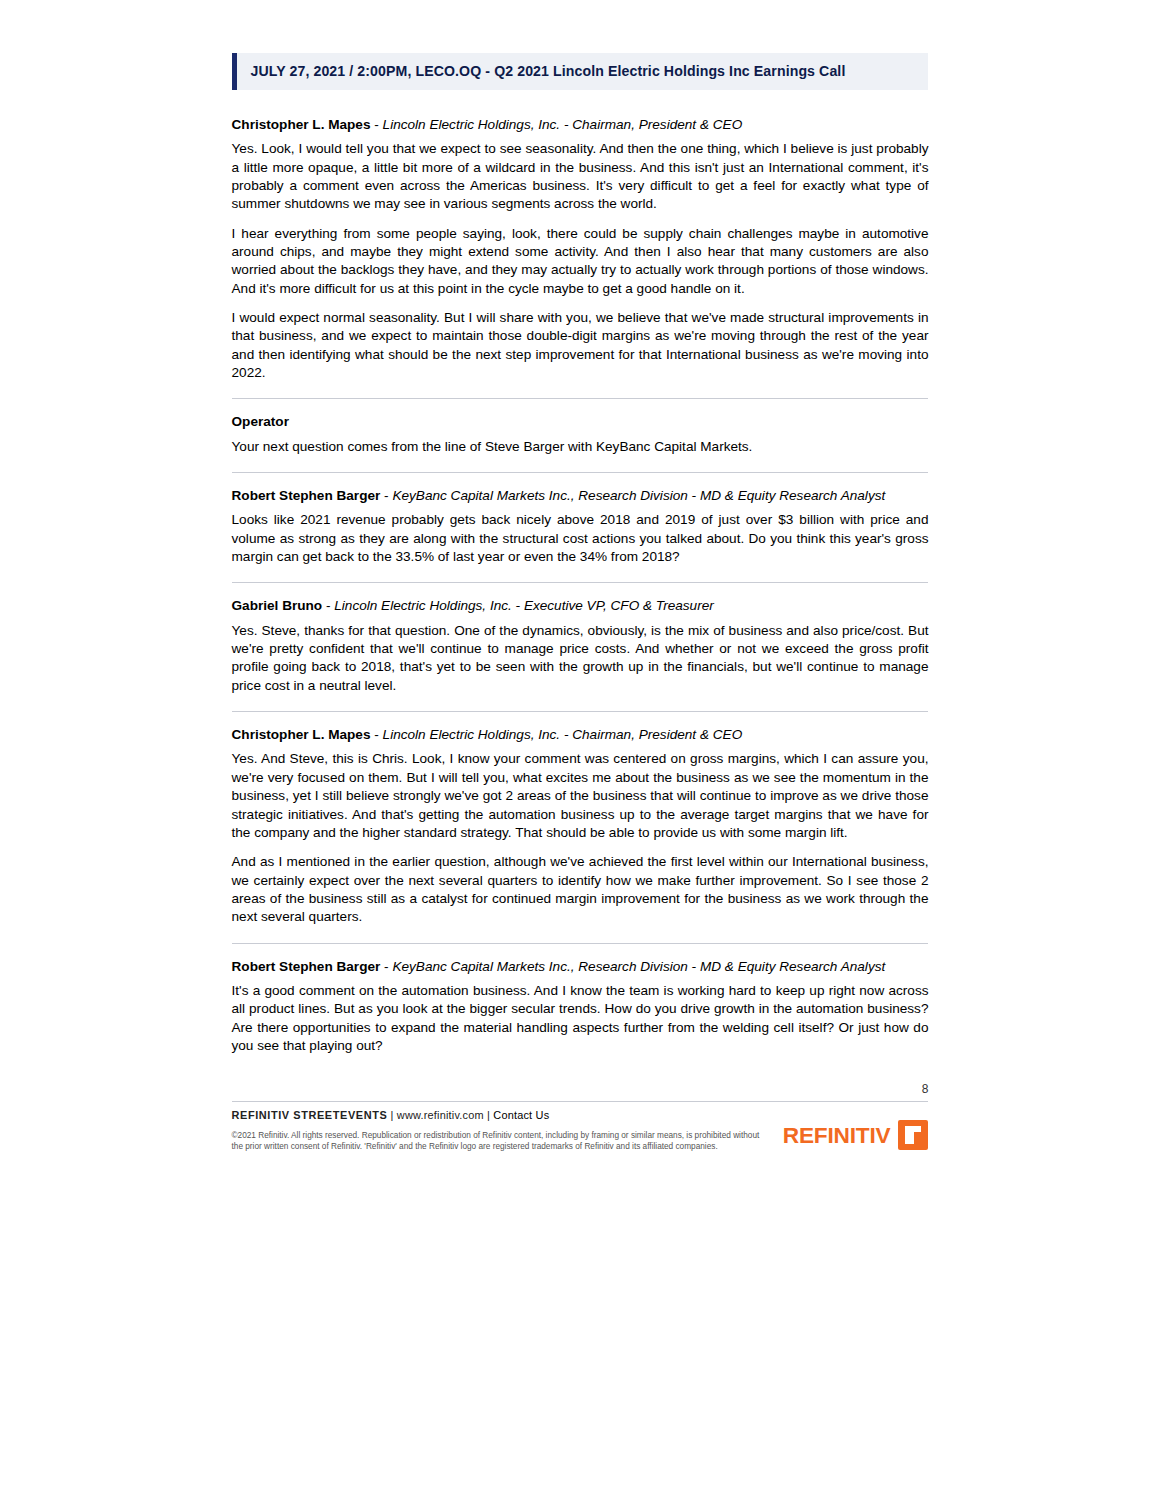JULY 27, 2021 / 2:00PM, LECO.OQ - Q2 2021 Lincoln Electric Holdings Inc Earnings Call
Christopher L. Mapes - Lincoln Electric Holdings, Inc. - Chairman, President & CEO
Yes. Look, I would tell you that we expect to see seasonality. And then the one thing, which I believe is just probably a little more opaque, a little bit more of a wildcard in the business. And this isn't just an International comment, it's probably a comment even across the Americas business. It's very difficult to get a feel for exactly what type of summer shutdowns we may see in various segments across the world.
I hear everything from some people saying, look, there could be supply chain challenges maybe in automotive around chips, and maybe they might extend some activity. And then I also hear that many customers are also worried about the backlogs they have, and they may actually try to actually work through portions of those windows. And it's more difficult for us at this point in the cycle maybe to get a good handle on it.
I would expect normal seasonality. But I will share with you, we believe that we've made structural improvements in that business, and we expect to maintain those double-digit margins as we're moving through the rest of the year and then identifying what should be the next step improvement for that International business as we're moving into 2022.
Operator
Your next question comes from the line of Steve Barger with KeyBanc Capital Markets.
Robert Stephen Barger - KeyBanc Capital Markets Inc., Research Division - MD & Equity Research Analyst
Looks like 2021 revenue probably gets back nicely above 2018 and 2019 of just over $3 billion with price and volume as strong as they are along with the structural cost actions you talked about. Do you think this year's gross margin can get back to the 33.5% of last year or even the 34% from 2018?
Gabriel Bruno - Lincoln Electric Holdings, Inc. - Executive VP, CFO & Treasurer
Yes. Steve, thanks for that question. One of the dynamics, obviously, is the mix of business and also price/cost. But we're pretty confident that we'll continue to manage price costs. And whether or not we exceed the gross profit profile going back to 2018, that's yet to be seen with the growth up in the financials, but we'll continue to manage price cost in a neutral level.
Christopher L. Mapes - Lincoln Electric Holdings, Inc. - Chairman, President & CEO
Yes. And Steve, this is Chris. Look, I know your comment was centered on gross margins, which I can assure you, we're very focused on them. But I will tell you, what excites me about the business as we see the momentum in the business, yet I still believe strongly we've got 2 areas of the business that will continue to improve as we drive those strategic initiatives. And that's getting the automation business up to the average target margins that we have for the company and the higher standard strategy. That should be able to provide us with some margin lift.
And as I mentioned in the earlier question, although we've achieved the first level within our International business, we certainly expect over the next several quarters to identify how we make further improvement. So I see those 2 areas of the business still as a catalyst for continued margin improvement for the business as we work through the next several quarters.
Robert Stephen Barger - KeyBanc Capital Markets Inc., Research Division - MD & Equity Research Analyst
It's a good comment on the automation business. And I know the team is working hard to keep up right now across all product lines. But as you look at the bigger secular trends. How do you drive growth in the automation business? Are there opportunities to expand the material handling aspects further from the welding cell itself? Or just how do you see that playing out?
8
REFINITIV STREETEVENTS | www.refinitiv.com | Contact Us
©2021 Refinitiv. All rights reserved. Republication or redistribution of Refinitiv content, including by framing or similar means, is prohibited without the prior written consent of Refinitiv. 'Refinitiv' and the Refinitiv logo are registered trademarks of Refinitiv and its affiliated companies.
REFINITIV